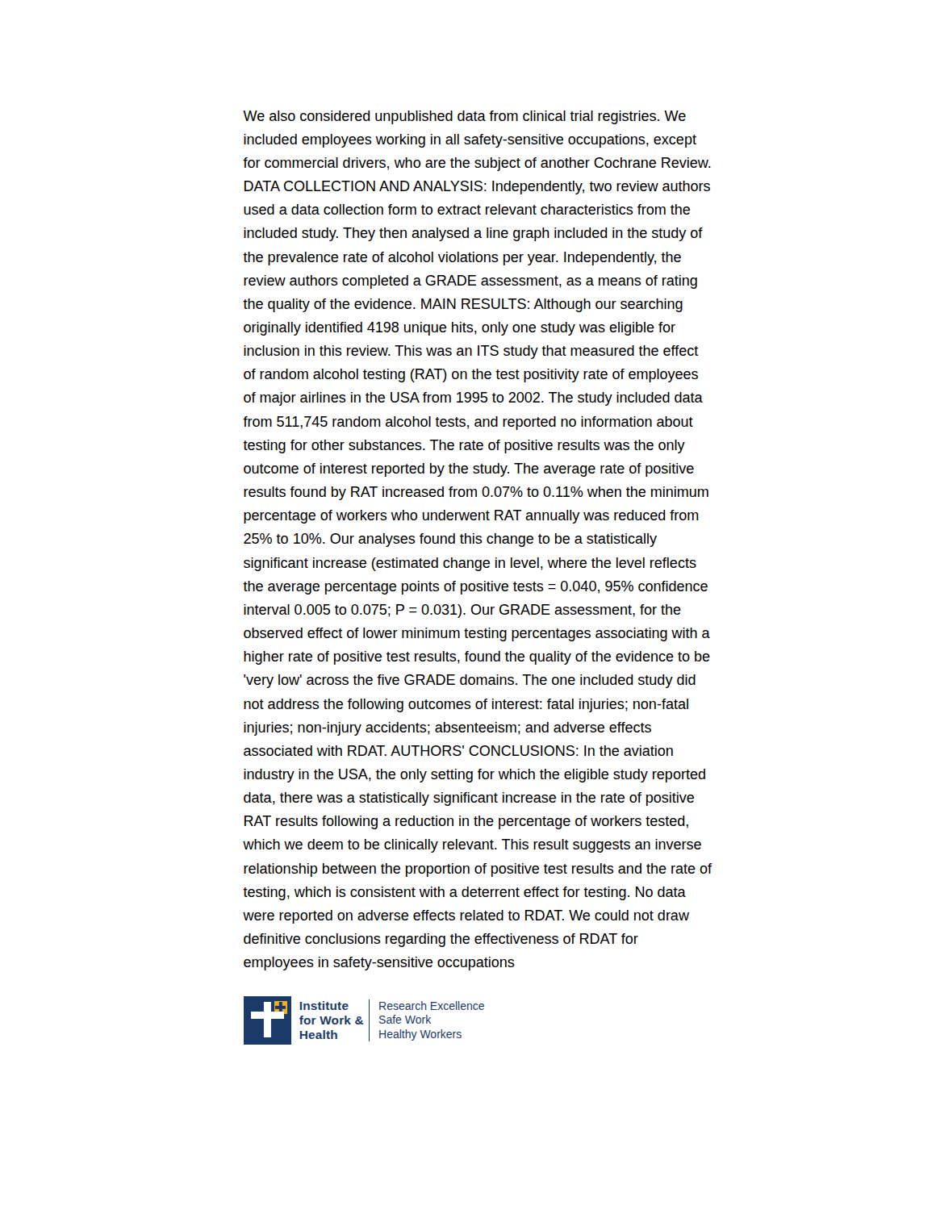We also considered unpublished data from clinical trial registries. We included employees working in all safety-sensitive occupations, except for commercial drivers, who are the subject of another Cochrane Review. DATA COLLECTION AND ANALYSIS: Independently, two review authors used a data collection form to extract relevant characteristics from the included study. They then analysed a line graph included in the study of the prevalence rate of alcohol violations per year. Independently, the review authors completed a GRADE assessment, as a means of rating the quality of the evidence. MAIN RESULTS: Although our searching originally identified 4198 unique hits, only one study was eligible for inclusion in this review. This was an ITS study that measured the effect of random alcohol testing (RAT) on the test positivity rate of employees of major airlines in the USA from 1995 to 2002. The study included data from 511,745 random alcohol tests, and reported no information about testing for other substances. The rate of positive results was the only outcome of interest reported by the study. The average rate of positive results found by RAT increased from 0.07% to 0.11% when the minimum percentage of workers who underwent RAT annually was reduced from 25% to 10%. Our analyses found this change to be a statistically significant increase (estimated change in level, where the level reflects the average percentage points of positive tests = 0.040, 95% confidence interval 0.005 to 0.075; P = 0.031). Our GRADE assessment, for the observed effect of lower minimum testing percentages associating with a higher rate of positive test results, found the quality of the evidence to be 'very low' across the five GRADE domains. The one included study did not address the following outcomes of interest: fatal injuries; non-fatal injuries; non-injury accidents; absenteeism; and adverse effects associated with RDAT. AUTHORS' CONCLUSIONS: In the aviation industry in the USA, the only setting for which the eligible study reported data, there was a statistically significant increase in the rate of positive RAT results following a reduction in the percentage of workers tested, which we deem to be clinically relevant. This result suggests an inverse relationship between the proportion of positive test results and the rate of testing, which is consistent with a deterrent effect for testing. No data were reported on adverse effects related to RDAT. We could not draw definitive conclusions regarding the effectiveness of RDAT for employees in safety-sensitive occupations
Institute
for Work &
Health
Research Excellence
Safe Work
Healthy Workers